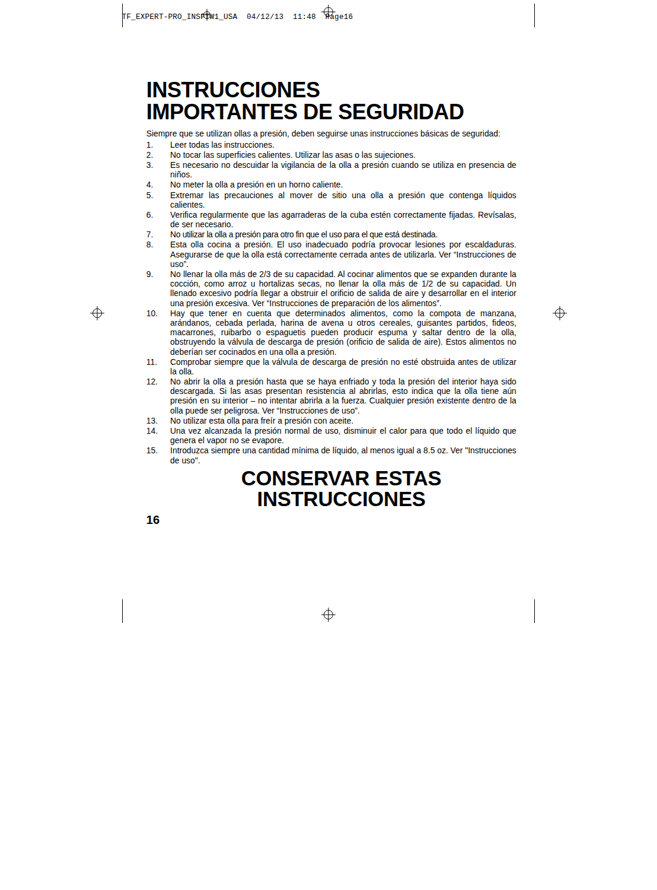TF_EXPERT-PRO_INSFTW1_USA 04/12/13 11:48 Page16
INSTRUCCIONES
IMPORTANTES DE SEGURIDAD
Siempre que se utilizan ollas a presión, deben seguirse unas instrucciones básicas de seguridad:
1. Leer todas las instrucciones.
2. No tocar las superficies calientes. Utilizar las asas o las sujeciones.
3. Es necesario no descuidar la vigilancia de la olla a presión cuando se utiliza en presencia de niños.
4. No meter la olla a presión en un horno caliente.
5. Extremar las precauciones al mover de sitio una olla a presión que contenga líquidos calientes.
6. Verifica regularmente que las agarraderas de la cuba estén correctamente fijadas. Revísalas, de ser necesario.
7. No utilizar la olla a presión para otro fin que el uso para el que está destinada.
8. Esta olla cocina a presión. El uso inadecuado podría provocar lesiones por escaldaduras. Asegurarse de que la olla está correctamente cerrada antes de utilizarla. Ver “Instrucciones de uso”.
9. No llenar la olla más de 2/3 de su capacidad. Al cocinar alimentos que se expanden durante la cocción, como arroz u hortalizas secas, no llenar la olla más de 1/2 de su capacidad. Un llenado excesivo podría llegar a obstruir el orificio de salida de aire y desarrollar en el interior una presión excesiva. Ver “Instrucciones de preparación de los alimentos”.
10. Hay que tener en cuenta que determinados alimentos, como la compota de manzana, arándanos, cebada perlada, harina de avena u otros cereales, guisantes partidos, fideos, macarrones, ruibarbo o espaguetis pueden producir espuma y saltar dentro de la olla, obstruyendo la válvula de descarga de presión (orificio de salida de aire). Estos alimentos no deberían ser cocinados en una olla a presión.
11. Comprobar siempre que la válvula de descarga de presión no esté obstruida antes de utilizar la olla.
12. No abrir la olla a presión hasta que se haya enfriado y toda la presión del interior haya sido descargada. Si las asas presentan resistencia al abrirlas, esto indica que la olla tiene aún presión en su interior – no intentar abrirla a la fuerza. Cualquier presión existente dentro de la olla puede ser peligrosa. Ver “Instrucciones de uso”.
13. No utilizar esta olla para freír a presión con aceite.
14. Una vez alcanzada la presión normal de uso, disminuir el calor para que todo el líquido que genera el vapor no se evapore.
15. Introduzca siempre una cantidad mínima de líquido, al menos igual a 8.5 oz. Ver "Instrucciones de uso".
CONSERVAR ESTAS
INSTRUCCIONES
16